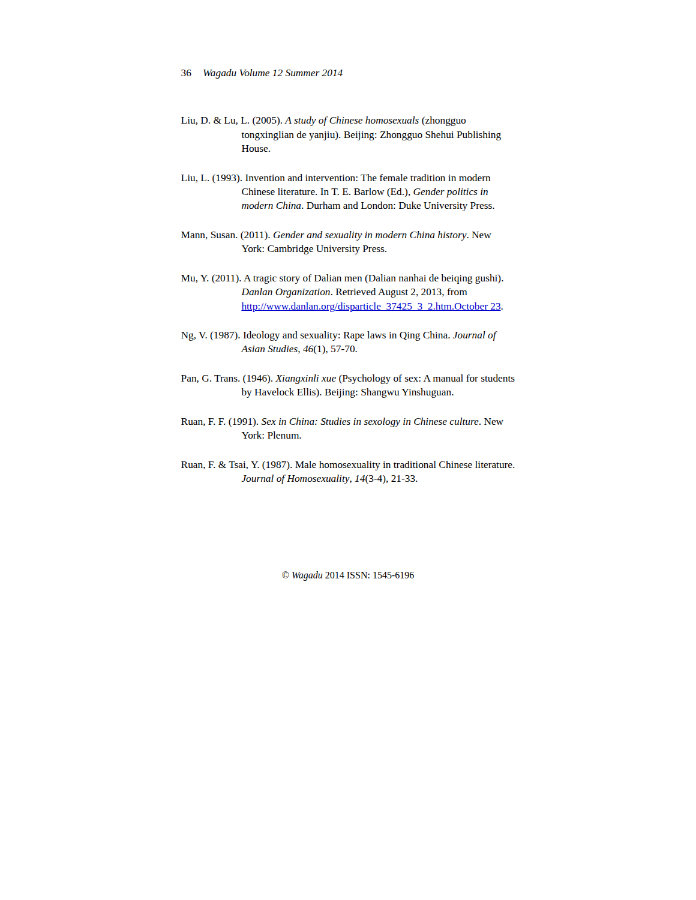36 Wagadu Volume 12 Summer 2014
Liu, D. & Lu, L. (2005). A study of Chinese homosexuals (zhongguo tongxinglian de yanjiu). Beijing: Zhongguo Shehui Publishing House.
Liu, L. (1993). Invention and intervention: The female tradition in modern Chinese literature. In T. E. Barlow (Ed.), Gender politics in modern China. Durham and London: Duke University Press.
Mann, Susan. (2011). Gender and sexuality in modern China history. New York: Cambridge University Press.
Mu, Y. (2011). A tragic story of Dalian men (Dalian nanhai de beiqing gushi). Danlan Organization. Retrieved August 2, 2013, from http://www.danlan.org/disparticle_37425_3_2.htm.October 23.
Ng, V. (1987). Ideology and sexuality: Rape laws in Qing China. Journal of Asian Studies, 46(1), 57-70.
Pan, G. Trans. (1946). Xiangxinli xue (Psychology of sex: A manual for students by Havelock Ellis). Beijing: Shangwu Yinshuguan.
Ruan, F. F. (1991). Sex in China: Studies in sexology in Chinese culture. New York: Plenum.
Ruan, F. & Tsai, Y. (1987). Male homosexuality in traditional Chinese literature. Journal of Homosexuality, 14(3-4), 21-33.
© Wagadu 2014 ISSN: 1545-6196